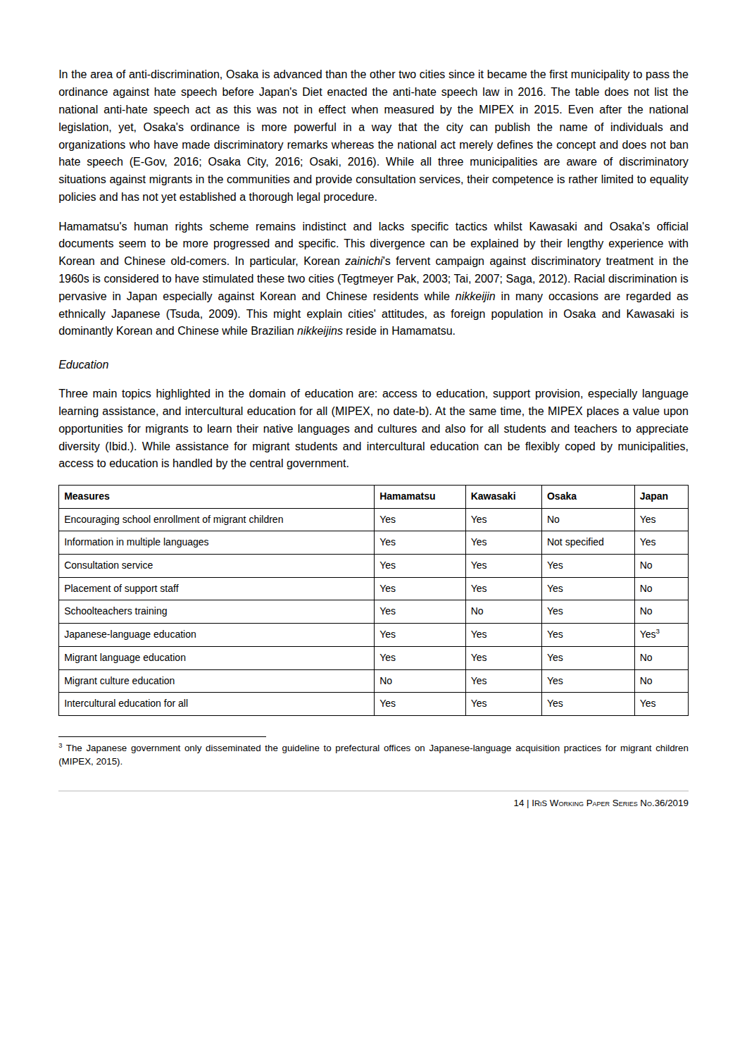In the area of anti-discrimination, Osaka is advanced than the other two cities since it became the first municipality to pass the ordinance against hate speech before Japan's Diet enacted the anti-hate speech law in 2016. The table does not list the national anti-hate speech act as this was not in effect when measured by the MIPEX in 2015. Even after the national legislation, yet, Osaka's ordinance is more powerful in a way that the city can publish the name of individuals and organizations who have made discriminatory remarks whereas the national act merely defines the concept and does not ban hate speech (E-Gov, 2016; Osaka City, 2016; Osaki, 2016). While all three municipalities are aware of discriminatory situations against migrants in the communities and provide consultation services, their competence is rather limited to equality policies and has not yet established a thorough legal procedure.
Hamamatsu's human rights scheme remains indistinct and lacks specific tactics whilst Kawasaki and Osaka's official documents seem to be more progressed and specific. This divergence can be explained by their lengthy experience with Korean and Chinese old-comers. In particular, Korean zainichi's fervent campaign against discriminatory treatment in the 1960s is considered to have stimulated these two cities (Tegtmeyer Pak, 2003; Tai, 2007; Saga, 2012). Racial discrimination is pervasive in Japan especially against Korean and Chinese residents while nikkeijin in many occasions are regarded as ethnically Japanese (Tsuda, 2009). This might explain cities' attitudes, as foreign population in Osaka and Kawasaki is dominantly Korean and Chinese while Brazilian nikkeijins reside in Hamamatsu.
Education
Three main topics highlighted in the domain of education are: access to education, support provision, especially language learning assistance, and intercultural education for all (MIPEX, no date-b). At the same time, the MIPEX places a value upon opportunities for migrants to learn their native languages and cultures and also for all students and teachers to appreciate diversity (Ibid.). While assistance for migrant students and intercultural education can be flexibly coped by municipalities, access to education is handled by the central government.
| Measures | Hamamatsu | Kawasaki | Osaka | Japan |
| --- | --- | --- | --- | --- |
| Encouraging school enrollment of migrant children | Yes | Yes | No | Yes |
| Information in multiple languages | Yes | Yes | Not specified | Yes |
| Consultation service | Yes | Yes | Yes | No |
| Placement of support staff | Yes | Yes | Yes | No |
| Schoolteachers training | Yes | No | Yes | No |
| Japanese-language education | Yes | Yes | Yes | Yes 3 |
| Migrant language education | Yes | Yes | Yes | No |
| Migrant culture education | No | Yes | Yes | No |
| Intercultural education for all | Yes | Yes | Yes | Yes |
3 The Japanese government only disseminated the guideline to prefectural offices on Japanese-language acquisition practices for migrant children (MIPEX, 2015).
14 | IRiS Working Paper Series No.36/2019